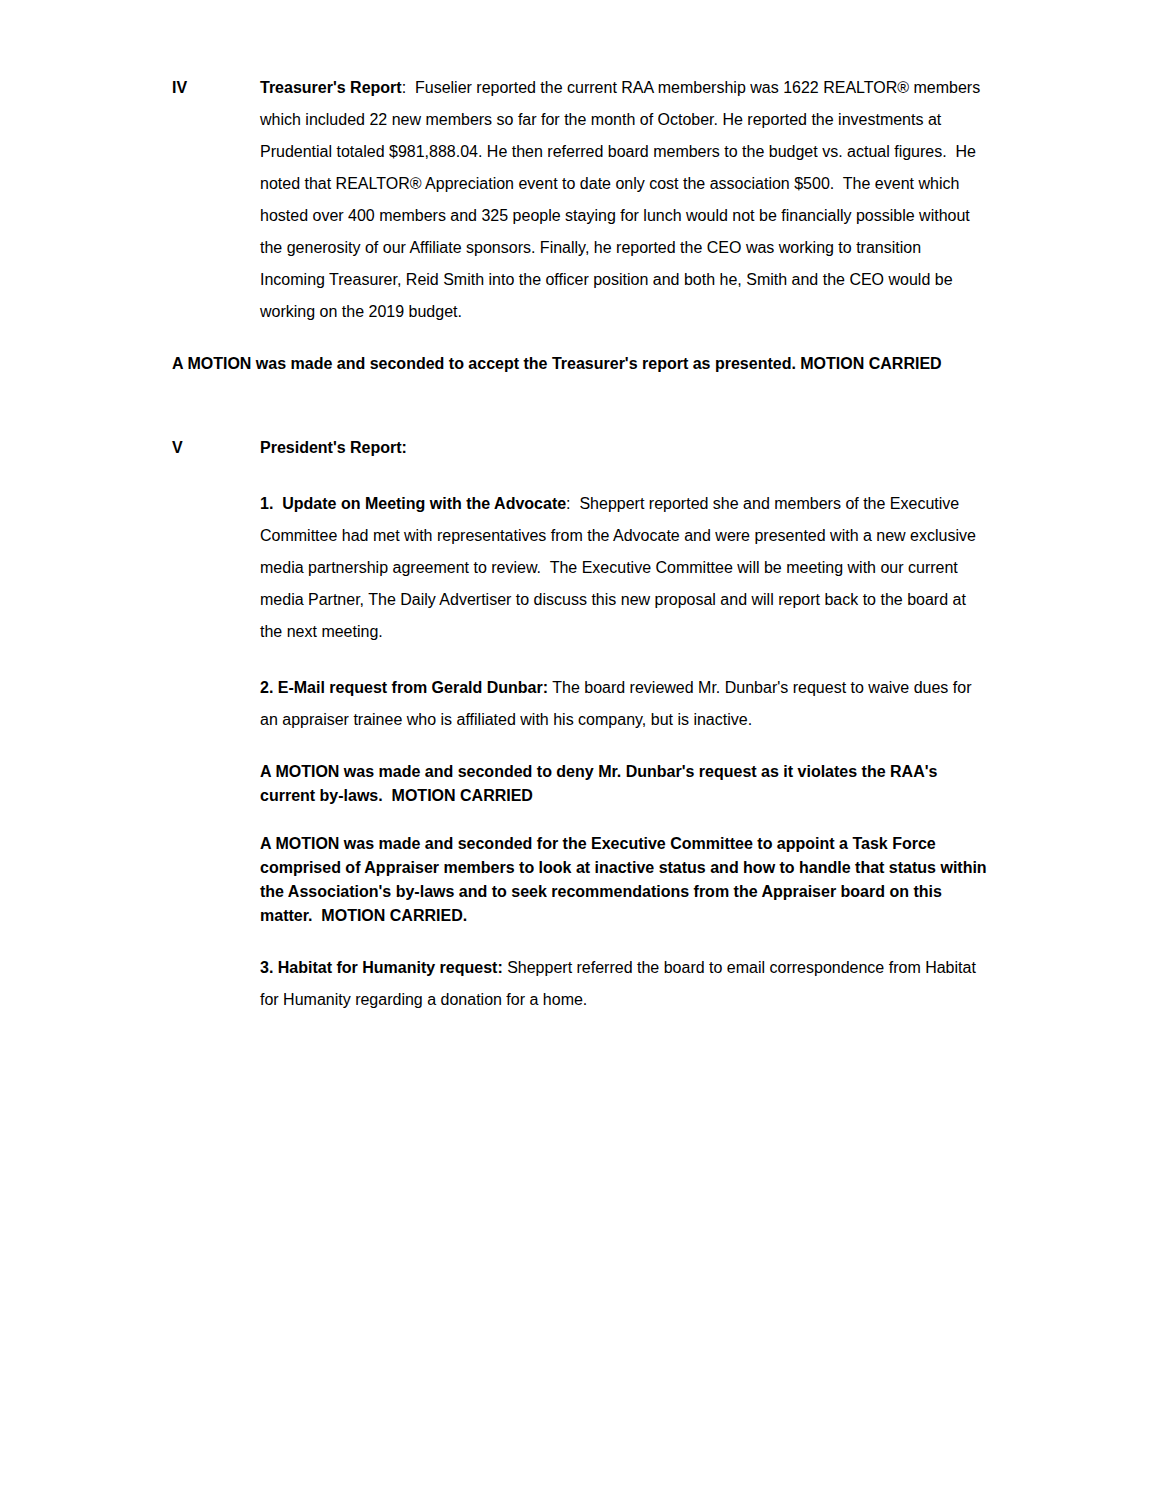IV
Treasurer's Report: Fuselier reported the current RAA membership was 1622 REALTOR® members which included 22 new members so far for the month of October. He reported the investments at Prudential totaled $981,888.04. He then referred board members to the budget vs. actual figures. He noted that REALTOR® Appreciation event to date only cost the association $500. The event which hosted over 400 members and 325 people staying for lunch would not be financially possible without the generosity of our Affiliate sponsors. Finally, he reported the CEO was working to transition Incoming Treasurer, Reid Smith into the officer position and both he, Smith and the CEO would be working on the 2019 budget.
A MOTION was made and seconded to accept the Treasurer's report as presented. MOTION CARRIED
V
President's Report:
1. Update on Meeting with the Advocate: Sheppert reported she and members of the Executive Committee had met with representatives from the Advocate and were presented with a new exclusive media partnership agreement to review. The Executive Committee will be meeting with our current media Partner, The Daily Advertiser to discuss this new proposal and will report back to the board at the next meeting.
2. E-Mail request from Gerald Dunbar: The board reviewed Mr. Dunbar's request to waive dues for an appraiser trainee who is affiliated with his company, but is inactive.
A MOTION was made and seconded to deny Mr. Dunbar's request as it violates the RAA's current by-laws. MOTION CARRIED
A MOTION was made and seconded for the Executive Committee to appoint a Task Force comprised of Appraiser members to look at inactive status and how to handle that status within the Association's by-laws and to seek recommendations from the Appraiser board on this matter. MOTION CARRIED.
3. Habitat for Humanity request: Sheppert referred the board to email correspondence from Habitat for Humanity regarding a donation for a home.